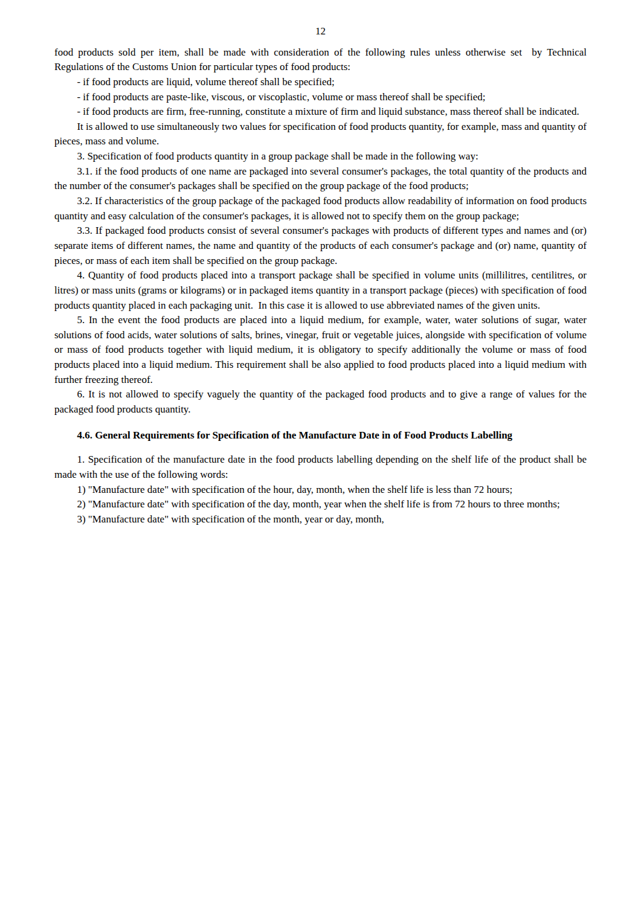12
food products sold per item, shall be made with consideration of the following rules unless otherwise set by Technical Regulations of the Customs Union for particular types of food products:
- if food products are liquid, volume thereof shall be specified;
- if food products are paste-like, viscous, or viscoplastic, volume or mass thereof shall be specified;
- if food products are firm, free-running, constitute a mixture of firm and liquid substance, mass thereof shall be indicated.
It is allowed to use simultaneously two values for specification of food products quantity, for example, mass and quantity of pieces, mass and volume.
3. Specification of food products quantity in a group package shall be made in the following way:
3.1. if the food products of one name are packaged into several consumer's packages, the total quantity of the products and the number of the consumer's packages shall be specified on the group package of the food products;
3.2. If characteristics of the group package of the packaged food products allow readability of information on food products quantity and easy calculation of the consumer's packages, it is allowed not to specify them on the group package;
3.3. If packaged food products consist of several consumer's packages with products of different types and names and (or) separate items of different names, the name and quantity of the products of each consumer's package and (or) name, quantity of pieces, or mass of each item shall be specified on the group package.
4. Quantity of food products placed into a transport package shall be specified in volume units (millilitres, centilitres, or litres) or mass units (grams or kilograms) or in packaged items quantity in a transport package (pieces) with specification of food products quantity placed in each packaging unit. In this case it is allowed to use abbreviated names of the given units.
5. In the event the food products are placed into a liquid medium, for example, water, water solutions of sugar, water solutions of food acids, water solutions of salts, brines, vinegar, fruit or vegetable juices, alongside with specification of volume or mass of food products together with liquid medium, it is obligatory to specify additionally the volume or mass of food products placed into a liquid medium. This requirement shall be also applied to food products placed into a liquid medium with further freezing thereof.
6. It is not allowed to specify vaguely the quantity of the packaged food products and to give a range of values for the packaged food products quantity.
4.6. General Requirements for Specification of the Manufacture Date in of Food Products Labelling
1. Specification of the manufacture date in the food products labelling depending on the shelf life of the product shall be made with the use of the following words:
1) "Manufacture date" with specification of the hour, day, month, when the shelf life is less than 72 hours;
2) "Manufacture date" with specification of the day, month, year when the shelf life is from 72 hours to three months;
3) "Manufacture date" with specification of the month, year or day, month,